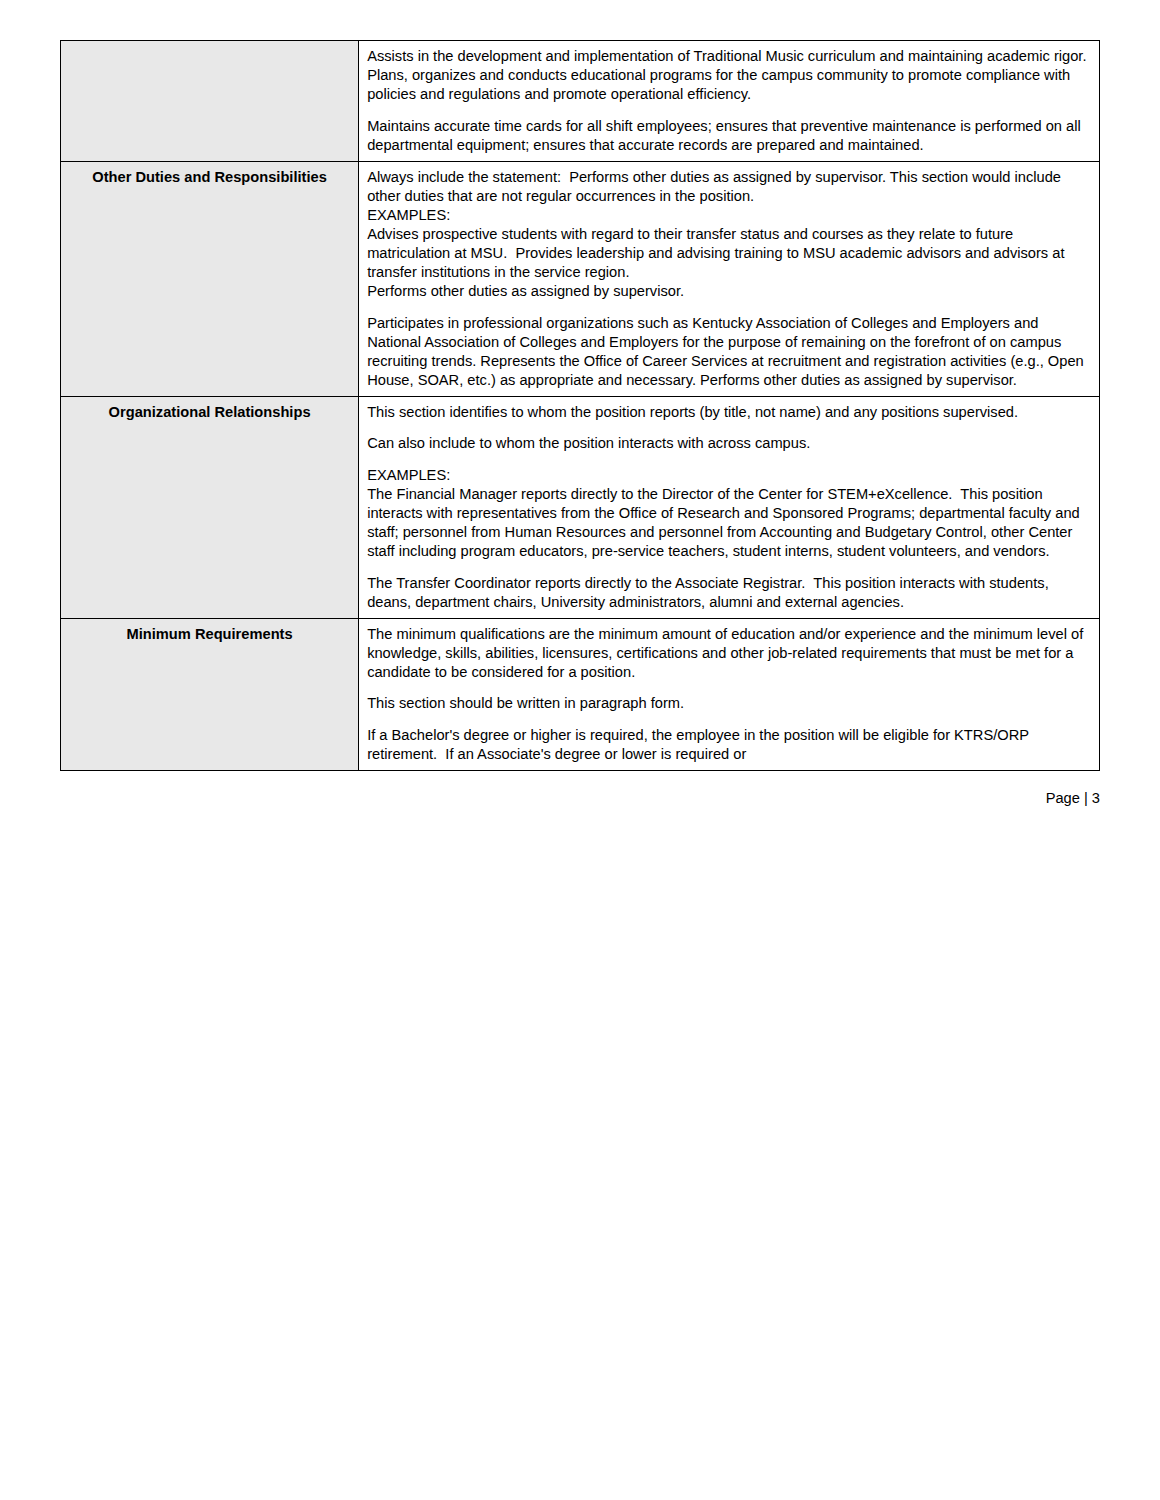| | Assists in the development and implementation of Traditional Music curriculum and maintaining academic rigor. Plans, organizes and conducts educational programs for the campus community to promote compliance with policies and regulations and promote operational efficiency. Maintains accurate time cards for all shift employees; ensures that preventive maintenance is performed on all departmental equipment; ensures that accurate records are prepared and maintained. |
| Other Duties and Responsibilities | Always include the statement: Performs other duties as assigned by supervisor. This section would include other duties that are not regular occurrences in the position. EXAMPLES: Advises prospective students with regard to their transfer status and courses as they relate to future matriculation at MSU. Provides leadership and advising training to MSU academic advisors and advisors at transfer institutions in the service region. Performs other duties as assigned by supervisor. Participates in professional organizations such as Kentucky Association of Colleges and Employers and National Association of Colleges and Employers for the purpose of remaining on the forefront of on campus recruiting trends. Represents the Office of Career Services at recruitment and registration activities (e.g., Open House, SOAR, etc.) as appropriate and necessary. Performs other duties as assigned by supervisor. |
| Organizational Relationships | This section identifies to whom the position reports (by title, not name) and any positions supervised. Can also include to whom the position interacts with across campus. EXAMPLES: The Financial Manager reports directly to the Director of the Center for STEM+eXcellence. This position interacts with representatives from the Office of Research and Sponsored Programs; departmental faculty and staff; personnel from Human Resources and personnel from Accounting and Budgetary Control, other Center staff including program educators, pre-service teachers, student interns, student volunteers, and vendors. The Transfer Coordinator reports directly to the Associate Registrar. This position interacts with students, deans, department chairs, University administrators, alumni and external agencies. |
| Minimum Requirements | The minimum qualifications are the minimum amount of education and/or experience and the minimum level of knowledge, skills, abilities, licensures, certifications and other job-related requirements that must be met for a candidate to be considered for a position. This section should be written in paragraph form. If a Bachelor's degree or higher is required, the employee in the position will be eligible for KTRS/ORP retirement. If an Associate's degree or lower is required or |
Page | 3